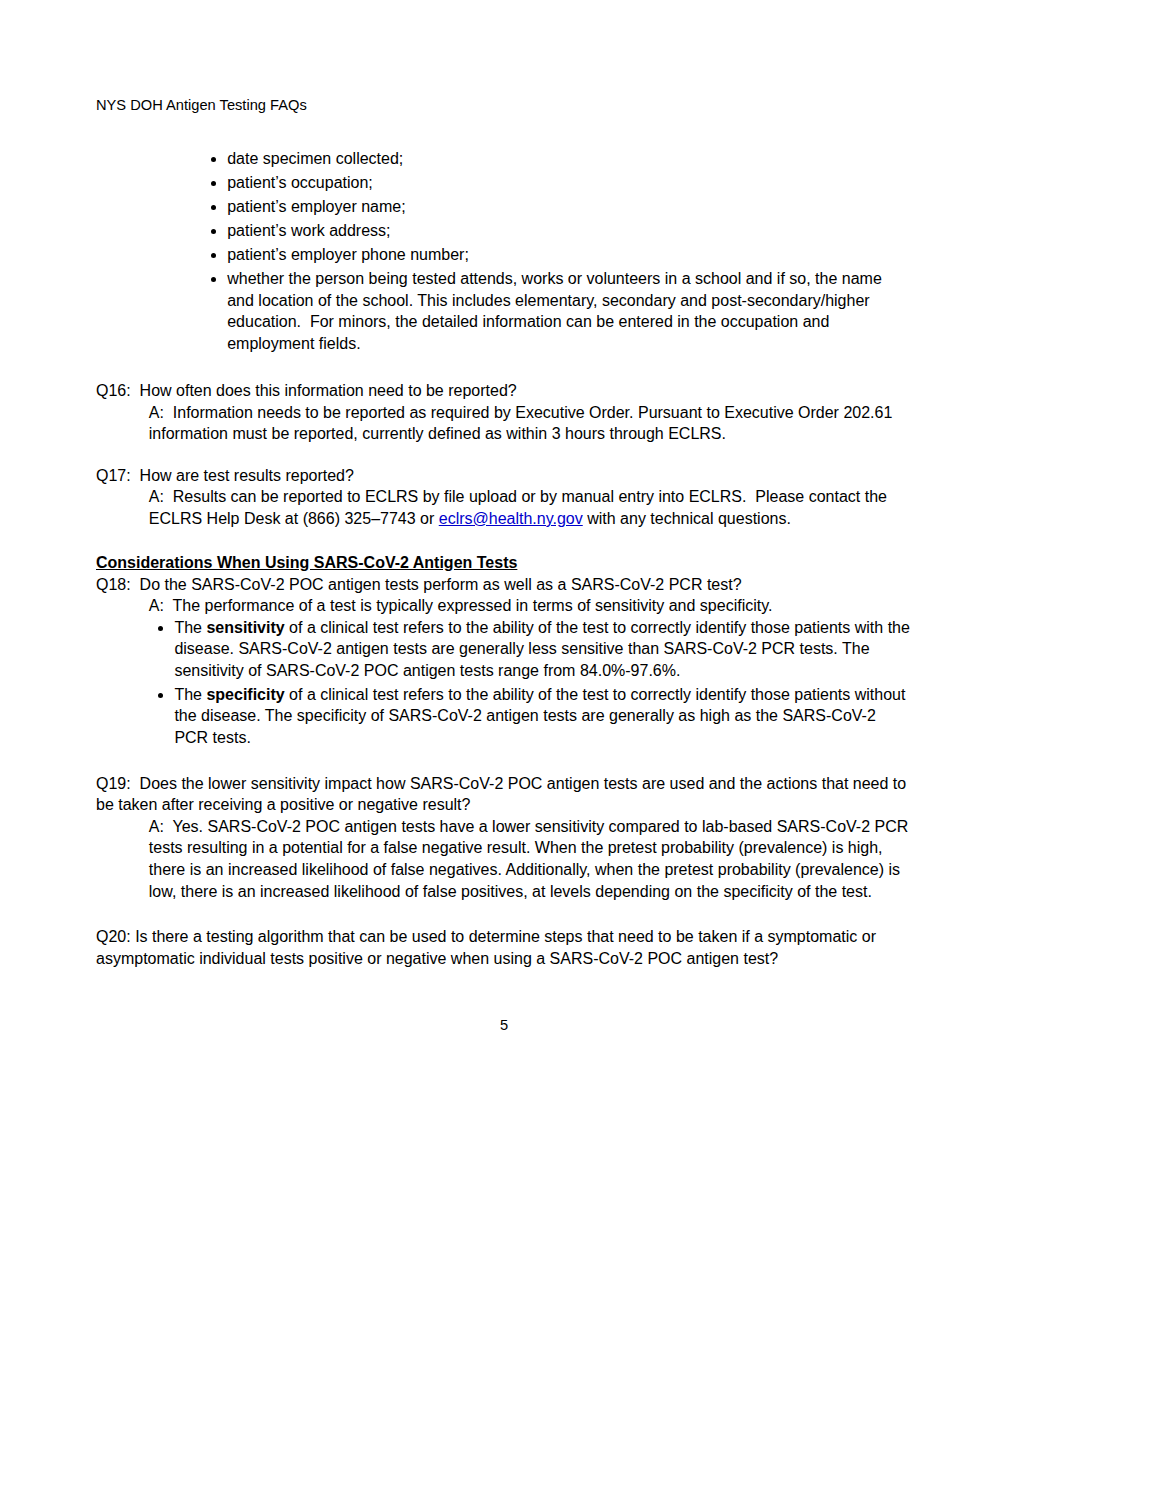NYS DOH Antigen Testing FAQs
date specimen collected;
patient’s occupation;
patient’s employer name;
patient’s work address;
patient’s employer phone number;
whether the person being tested attends, works or volunteers in a school and if so, the name and location of the school. This includes elementary, secondary and post-secondary/higher education. For minors, the detailed information can be entered in the occupation and employment fields.
Q16: How often does this information need to be reported?
A: Information needs to be reported as required by Executive Order. Pursuant to Executive Order 202.61 information must be reported, currently defined as within 3 hours through ECLRS.
Q17: How are test results reported?
A: Results can be reported to ECLRS by file upload or by manual entry into ECLRS. Please contact the ECLRS Help Desk at (866) 325–7743 or eclrs@health.ny.gov with any technical questions.
Considerations When Using SARS-CoV-2 Antigen Tests
Q18: Do the SARS-CoV-2 POC antigen tests perform as well as a SARS-CoV-2 PCR test?
A: The performance of a test is typically expressed in terms of sensitivity and specificity.
The sensitivity of a clinical test refers to the ability of the test to correctly identify those patients with the disease. SARS-CoV-2 antigen tests are generally less sensitive than SARS-CoV-2 PCR tests. The sensitivity of SARS-CoV-2 POC antigen tests range from 84.0%-97.6%.
The specificity of a clinical test refers to the ability of the test to correctly identify those patients without the disease. The specificity of SARS-CoV-2 antigen tests are generally as high as the SARS-CoV-2 PCR tests.
Q19: Does the lower sensitivity impact how SARS-CoV-2 POC antigen tests are used and the actions that need to be taken after receiving a positive or negative result?
A: Yes. SARS-CoV-2 POC antigen tests have a lower sensitivity compared to lab-based SARS-CoV-2 PCR tests resulting in a potential for a false negative result. When the pretest probability (prevalence) is high, there is an increased likelihood of false negatives. Additionally, when the pretest probability (prevalence) is low, there is an increased likelihood of false positives, at levels depending on the specificity of the test.
Q20: Is there a testing algorithm that can be used to determine steps that need to be taken if a symptomatic or asymptomatic individual tests positive or negative when using a SARS-CoV-2 POC antigen test?
5